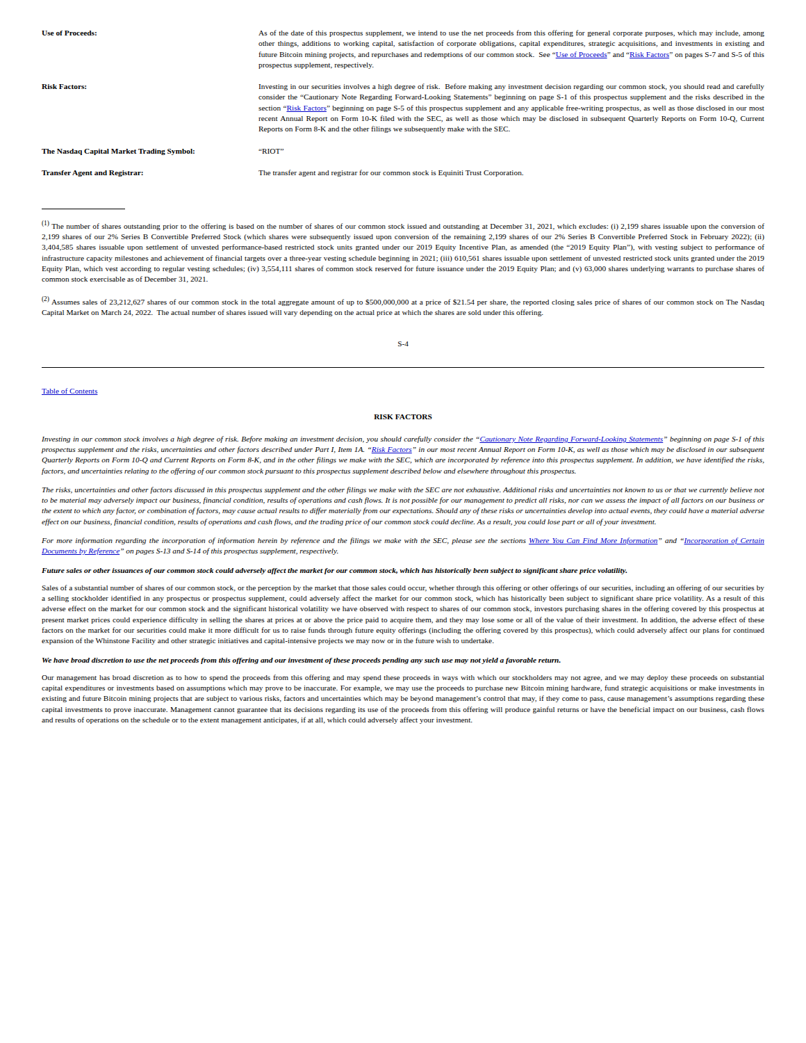| Use of Proceeds: | As of the date of this prospectus supplement, we intend to use the net proceeds from this offering for general corporate purposes, which may include, among other things, additions to working capital, satisfaction of corporate obligations, capital expenditures, strategic acquisitions, and investments in existing and future Bitcoin mining projects, and repurchases and redemptions of our common stock. See “ Use of Proceeds ” and “ Risk Factors ” on pages S-7 and S-5 of this prospectus supplement, respectively. |
| Risk Factors: | Investing in our securities involves a high degree of risk. Before making any investment decision regarding our common stock, you should read and carefully consider the “Cautionary Note Regarding Forward-Looking Statements” beginning on page S-1 of this prospectus supplement and the risks described in the section “ Risk Factors ” beginning on page S-5 of this prospectus supplement and any applicable free-writing prospectus, as well as those disclosed in our most recent Annual Report on Form 10-K filed with the SEC, as well as those which may be disclosed in subsequent Quarterly Reports on Form 10-Q, Current Reports on Form 8-K and the other filings we subsequently make with the SEC. |
| The Nasdaq Capital Market Trading Symbol: | “RIOT” |
| Transfer Agent and Registrar: | The transfer agent and registrar for our common stock is Equiniti Trust Corporation. |
(1) The number of shares outstanding prior to the offering is based on the number of shares of our common stock issued and outstanding at December 31, 2021, which excludes: (i) 2,199 shares issuable upon the conversion of 2,199 shares of our 2% Series B Convertible Preferred Stock (which shares were subsequently issued upon conversion of the remaining 2,199 shares of our 2% Series B Convertible Preferred Stock in February 2022); (ii) 3,404,585 shares issuable upon settlement of unvested performance-based restricted stock units granted under our 2019 Equity Incentive Plan, as amended (the “2019 Equity Plan”), with vesting subject to performance of infrastructure capacity milestones and achievement of financial targets over a three-year vesting schedule beginning in 2021; (iii) 610,561 shares issuable upon settlement of unvested restricted stock units granted under the 2019 Equity Plan, which vest according to regular vesting schedules; (iv) 3,554,111 shares of common stock reserved for future issuance under the 2019 Equity Plan; and (v) 63,000 shares underlying warrants to purchase shares of common stock exercisable as of December 31, 2021.
(2) Assumes sales of 23,212,627 shares of our common stock in the total aggregate amount of up to $500,000,000 at a price of $21.54 per share, the reported closing sales price of shares of our common stock on The Nasdaq Capital Market on March 24, 2022. The actual number of shares issued will vary depending on the actual price at which the shares are sold under this offering.
S-4
Table of Contents
RISK FACTORS
Investing in our common stock involves a high degree of risk. Before making an investment decision, you should carefully consider the “Cautionary Note Regarding Forward-Looking Statements” beginning on page S-1 of this prospectus supplement and the risks, uncertainties and other factors described under Part I, Item 1A. “Risk Factors” in our most recent Annual Report on Form 10-K, as well as those which may be disclosed in our subsequent Quarterly Reports on Form 10-Q and Current Reports on Form 8-K, and in the other filings we make with the SEC, which are incorporated by reference into this prospectus supplement. In addition, we have identified the risks, factors, and uncertainties relating to the offering of our common stock pursuant to this prospectus supplement described below and elsewhere throughout this prospectus.
The risks, uncertainties and other factors discussed in this prospectus supplement and the other filings we make with the SEC are not exhaustive. Additional risks and uncertainties not known to us or that we currently believe not to be material may adversely impact our business, financial condition, results of operations and cash flows. It is not possible for our management to predict all risks, nor can we assess the impact of all factors on our business or the extent to which any factor, or combination of factors, may cause actual results to differ materially from our expectations. Should any of these risks or uncertainties develop into actual events, they could have a material adverse effect on our business, financial condition, results of operations and cash flows, and the trading price of our common stock could decline. As a result, you could lose part or all of your investment.
For more information regarding the incorporation of information herein by reference and the filings we make with the SEC, please see the sections Where You Can Find More Information” and “Incorporation of Certain Documents by Reference” on pages S-13 and S-14 of this prospectus supplement, respectively.
Future sales or other issuances of our common stock could adversely affect the market for our common stock, which has historically been subject to significant share price volatility.
Sales of a substantial number of shares of our common stock, or the perception by the market that those sales could occur, whether through this offering or other offerings of our securities, including an offering of our securities by a selling stockholder identified in any prospectus or prospectus supplement, could adversely affect the market for our common stock, which has historically been subject to significant share price volatility. As a result of this adverse effect on the market for our common stock and the significant historical volatility we have observed with respect to shares of our common stock, investors purchasing shares in the offering covered by this prospectus at present market prices could experience difficulty in selling the shares at prices at or above the price paid to acquire them, and they may lose some or all of the value of their investment. In addition, the adverse effect of these factors on the market for our securities could make it more difficult for us to raise funds through future equity offerings (including the offering covered by this prospectus), which could adversely affect our plans for continued expansion of the Whinstone Facility and other strategic initiatives and capital-intensive projects we may now or in the future wish to undertake.
We have broad discretion to use the net proceeds from this offering and our investment of these proceeds pending any such use may not yield a favorable return.
Our management has broad discretion as to how to spend the proceeds from this offering and may spend these proceeds in ways with which our stockholders may not agree, and we may deploy these proceeds on substantial capital expenditures or investments based on assumptions which may prove to be inaccurate. For example, we may use the proceeds to purchase new Bitcoin mining hardware, fund strategic acquisitions or make investments in existing and future Bitcoin mining projects that are subject to various risks, factors and uncertainties which may be beyond management’s control that may, if they come to pass, cause management’s assumptions regarding these capital investments to prove inaccurate. Management cannot guarantee that its decisions regarding its use of the proceeds from this offering will produce gainful returns or have the beneficial impact on our business, cash flows and results of operations on the schedule or to the extent management anticipates, if at all, which could adversely affect your investment.